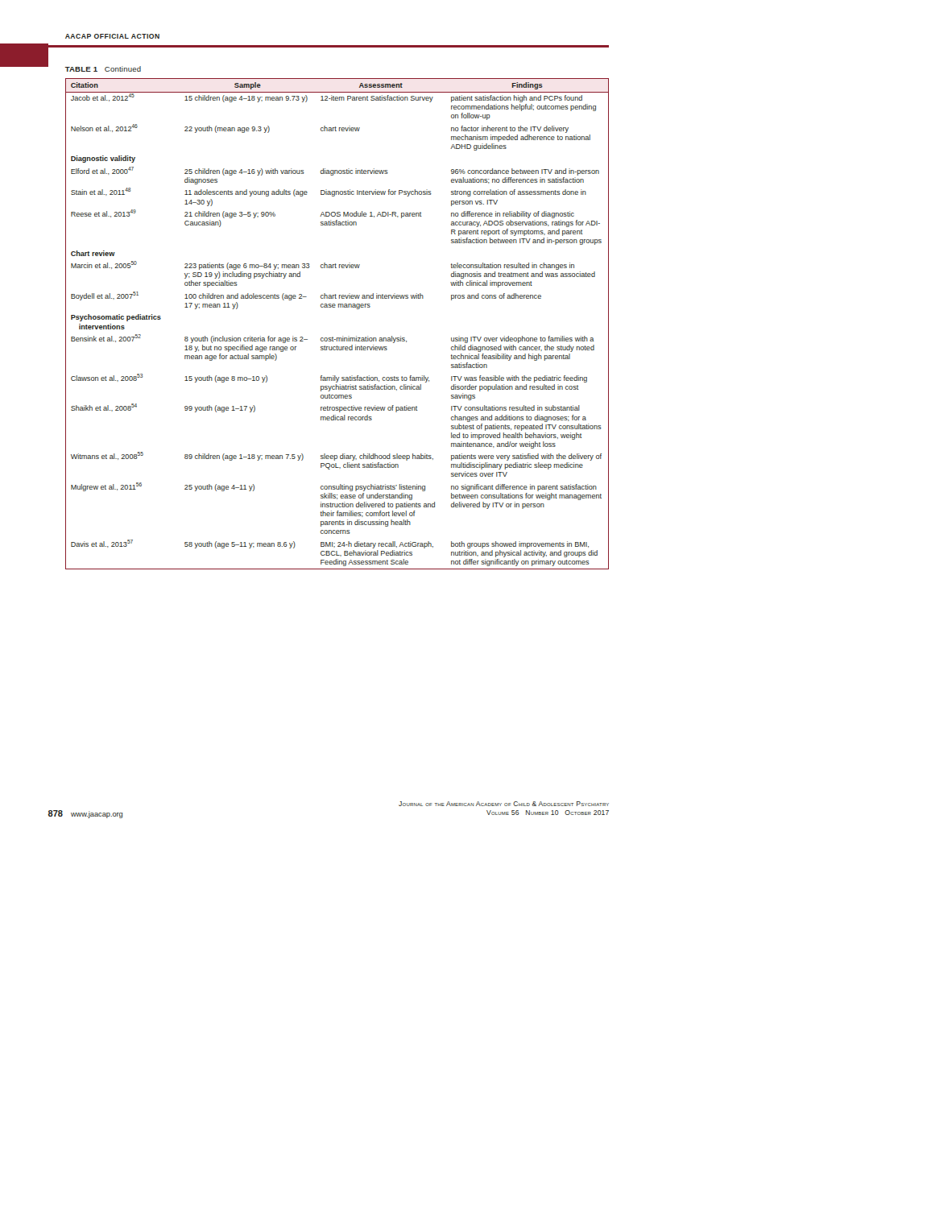AACAP Official Action
TABLE 1 Continued
| Citation | Sample | Assessment | Findings |
| --- | --- | --- | --- |
| Jacob et al., 2012 45 | 15 children (age 4–18 y; mean 9.73 y) | 12-item Parent Satisfaction Survey | patient satisfaction high and PCPs found recommendations helpful; outcomes pending on follow-up |
| Nelson et al., 2012 46 | 22 youth (mean age 9.3 y) | chart review | no factor inherent to the ITV delivery mechanism impeded adherence to national ADHD guidelines |
| Diagnostic validity | | | |
| Elford et al., 2000 47 | 25 children (age 4–16 y) with various diagnoses | diagnostic interviews | 96% concordance between ITV and in-person evaluations; no differences in satisfaction |
| Stain et al., 2011 48 | 11 adolescents and young adults (age 14–30 y) | Diagnostic Interview for Psychosis | strong correlation of assessments done in person vs. ITV |
| Reese et al., 2013 49 | 21 children (age 3–5 y; 90% Caucasian) | ADOS Module 1, ADI-R, parent satisfaction | no difference in reliability of diagnostic accuracy, ADOS observations, ratings for ADI-R parent report of symptoms, and parent satisfaction between ITV and in-person groups |
| Chart review | | | |
| Marcin et al., 2005 50 | 223 patients (age 6 mo–84 y; mean 33 y; SD 19 y) including psychiatry and other specialties | chart review | teleconsultation resulted in changes in diagnosis and treatment and was associated with clinical improvement |
| Boydell et al., 2007 51 | 100 children and adolescents (age 2–17 y; mean 11 y) | chart review and interviews with case managers | pros and cons of adherence |
| Psychosomatic pediatrics interventions | | | |
| Bensink et al., 2007 52 | 8 youth (inclusion criteria for age is 2–18 y, but no specified age range or mean age for actual sample) | cost-minimization analysis, structured interviews | using ITV over videophone to families with a child diagnosed with cancer, the study noted technical feasibility and high parental satisfaction |
| Clawson et al., 2008 53 | 15 youth (age 8 mo–10 y) | family satisfaction, costs to family, psychiatrist satisfaction, clinical outcomes | ITV was feasible with the pediatric feeding disorder population and resulted in cost savings |
| Shaikh et al., 2008 54 | 99 youth (age 1–17 y) | retrospective review of patient medical records | ITV consultations resulted in substantial changes and additions to diagnoses; for a subtest of patients, repeated ITV consultations led to improved health behaviors, weight maintenance, and/or weight loss |
| Witmans et al., 2008 55 | 89 children (age 1–18 y; mean 7.5 y) | sleep diary, childhood sleep habits, PQoL, client satisfaction | patients were very satisfied with the delivery of multidisciplinary pediatric sleep medicine services over ITV |
| Mulgrew et al., 2011 56 | 25 youth (age 4–11 y) | consulting psychiatrists’ listening skills; ease of understanding instruction delivered to patients and their families; comfort level of parents in discussing health concerns | no significant difference in parent satisfaction between consultations for weight management delivered by ITV or in person |
| Davis et al., 2013 57 | 58 youth (age 5–11 y; mean 8.6 y) | BMI; 24-h dietary recall, ActiGraph, CBCL, Behavioral Pediatrics Feeding Assessment Scale | both groups showed improvements in BMI, nutrition, and physical activity, and groups did not differ significantly on primary outcomes |
878 www.jaacap.org
Journal of the American Academy of Child & Adolescent Psychiatry
Volume 56 Number 10 October 2017